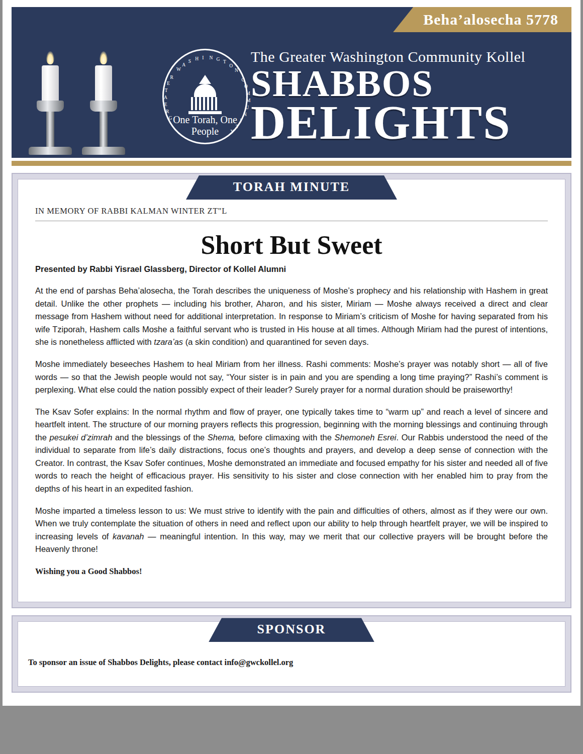Beha’alosecha 5778
G R E A T E R W A S H I N G T O N C O M M U N I T Y
One Torah, One People
The Greater Washington Community Kollel
SHABBOS DELIGHTS
TORAH MINUTE
IN MEMORY OF RABBI KALMAN WINTER ZT"L
Short But Sweet
Presented by Rabbi Yisrael Glassberg, Director of Kollel Alumni
At the end of parshas Beha’alosecha, the Torah describes the uniqueness of Moshe’s prophecy and his relationship with Hashem in great detail. Unlike the other prophets — including his brother, Aharon, and his sister, Miriam — Moshe always received a direct and clear message from Hashem without need for additional interpretation. In response to Miriam’s criticism of Moshe for having separated from his wife Tziporah, Hashem calls Moshe a faithful servant who is trusted in His house at all times. Although Miriam had the purest of intentions, she is nonetheless afflicted with tzara’as (a skin condition) and quarantined for seven days.
Moshe immediately beseeches Hashem to heal Miriam from her illness. Rashi comments: Moshe’s prayer was notably short — all of five words — so that the Jewish people would not say, “Your sister is in pain and you are spending a long time praying?” Rashi’s comment is perplexing. What else could the nation possibly expect of their leader? Surely prayer for a normal duration should be praiseworthy!
The Ksav Sofer explains: In the normal rhythm and flow of prayer, one typically takes time to “warm up” and reach a level of sincere and heartfelt intent. The structure of our morning prayers reflects this progression, beginning with the morning blessings and continuing through the pesukei d’zimrah and the blessings of the Shema, before climaxing with the Shemoneh Esrei. Our Rabbis understood the need of the individual to separate from life’s daily distractions, focus one’s thoughts and prayers, and develop a deep sense of connection with the Creator. In contrast, the Ksav Sofer continues, Moshe demonstrated an immediate and focused empathy for his sister and needed all of five words to reach the height of efficacious prayer. His sensitivity to his sister and close connection with her enabled him to pray from the depths of his heart in an expedited fashion.
Moshe imparted a timeless lesson to us: We must strive to identify with the pain and difficulties of others, almost as if they were our own. When we truly contemplate the situation of others in need and reflect upon our ability to help through heartfelt prayer, we will be inspired to increasing levels of kavanah — meaningful intention. In this way, may we merit that our collective prayers will be brought before the Heavenly throne!
Wishing you a Good Shabbos!
SPONSOR
To sponsor an issue of Shabbos Delights, please contact info@gwckollel.org